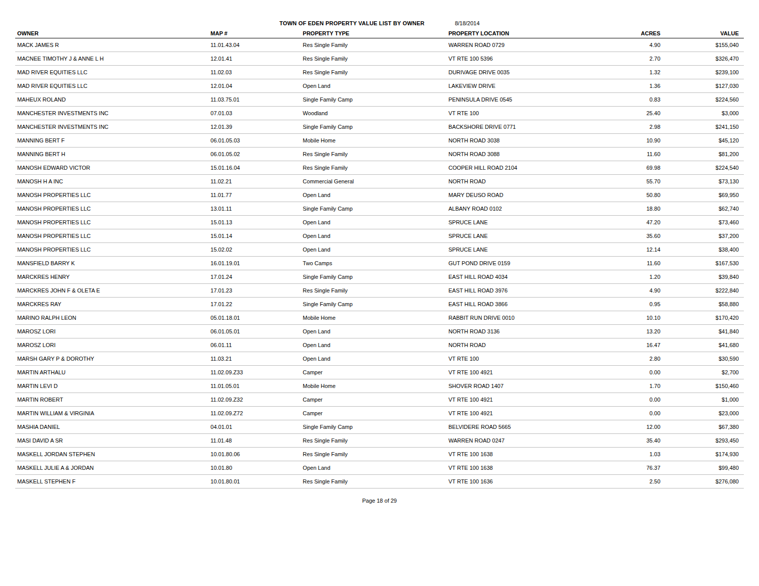TOWN OF EDEN PROPERTY VALUE LIST BY OWNER 8/18/2014
| OWNER | MAP # | PROPERTY TYPE | PROPERTY LOCATION | ACRES | VALUE |
| --- | --- | --- | --- | --- | --- |
| MACK JAMES R | 11.01.43.04 | Res Single Family | WARREN ROAD 0729 | 4.90 | $155,040 |
| MACNEE TIMOTHY J & ANNE L H | 12.01.41 | Res Single Family | VT RTE 100 5396 | 2.70 | $326,470 |
| MAD RIVER EQUITIES LLC | 11.02.03 | Res Single Family | DURIVAGE DRIVE 0035 | 1.32 | $239,100 |
| MAD RIVER EQUITIES LLC | 12.01.04 | Open Land | LAKEVIEW DRIVE | 1.36 | $127,030 |
| MAHEUX ROLAND | 11.03.75.01 | Single Family Camp | PENINSULA DRIVE 0545 | 0.83 | $224,560 |
| MANCHESTER INVESTMENTS INC | 07.01.03 | Woodland | VT RTE 100 | 25.40 | $3,000 |
| MANCHESTER INVESTMENTS INC | 12.01.39 | Single Family Camp | BACKSHORE DRIVE 0771 | 2.98 | $241,150 |
| MANNING BERT F | 06.01.05.03 | Mobile Home | NORTH ROAD 3038 | 10.90 | $45,120 |
| MANNING BERT H | 06.01.05.02 | Res Single Family | NORTH ROAD 3088 | 11.60 | $81,200 |
| MANOSH EDWARD VICTOR | 15.01.16.04 | Res Single Family | COOPER HILL ROAD 2104 | 69.98 | $224,540 |
| MANOSH H A INC | 11.02.21 | Commercial General | NORTH ROAD | 55.70 | $73,130 |
| MANOSH PROPERTIES LLC | 11.01.77 | Open Land | MARY DEUSO ROAD | 50.80 | $69,950 |
| MANOSH PROPERTIES LLC | 13.01.11 | Single Family Camp | ALBANY ROAD 0102 | 18.80 | $62,740 |
| MANOSH PROPERTIES LLC | 15.01.13 | Open Land | SPRUCE LANE | 47.20 | $73,460 |
| MANOSH PROPERTIES LLC | 15.01.14 | Open Land | SPRUCE LANE | 35.60 | $37,200 |
| MANOSH PROPERTIES LLC | 15.02.02 | Open Land | SPRUCE LANE | 12.14 | $38,400 |
| MANSFIELD BARRY K | 16.01.19.01 | Two Camps | GUT POND DRIVE 0159 | 11.60 | $167,530 |
| MARCKRES HENRY | 17.01.24 | Single Family Camp | EAST HILL ROAD 4034 | 1.20 | $39,840 |
| MARCKRES JOHN F & OLETA E | 17.01.23 | Res Single Family | EAST HILL ROAD 3976 | 4.90 | $222,840 |
| MARCKRES RAY | 17.01.22 | Single Family Camp | EAST HILL ROAD 3866 | 0.95 | $58,880 |
| MARINO RALPH LEON | 05.01.18.01 | Mobile Home | RABBIT RUN DRIVE 0010 | 10.10 | $170,420 |
| MAROSZ LORI | 06.01.05.01 | Open Land | NORTH ROAD 3136 | 13.20 | $41,840 |
| MAROSZ LORI | 06.01.11 | Open Land | NORTH ROAD | 16.47 | $41,680 |
| MARSH GARY P & DOROTHY | 11.03.21 | Open Land | VT RTE 100 | 2.80 | $30,590 |
| MARTIN ARTHALU | 11.02.09.Z33 | Camper | VT RTE 100 4921 | 0.00 | $2,700 |
| MARTIN LEVI D | 11.01.05.01 | Mobile Home | SHOVER ROAD 1407 | 1.70 | $150,460 |
| MARTIN ROBERT | 11.02.09.Z32 | Camper | VT RTE 100 4921 | 0.00 | $1,000 |
| MARTIN WILLIAM & VIRGINIA | 11.02.09.Z72 | Camper | VT RTE 100 4921 | 0.00 | $23,000 |
| MASHIA DANIEL | 04.01.01 | Single Family Camp | BELVIDERE ROAD 5665 | 12.00 | $67,380 |
| MASI DAVID A SR | 11.01.48 | Res Single Family | WARREN ROAD 0247 | 35.40 | $293,450 |
| MASKELL JORDAN STEPHEN | 10.01.80.06 | Res Single Family | VT RTE 100 1638 | 1.03 | $174,930 |
| MASKELL JULIE A & JORDAN | 10.01.80 | Open Land | VT RTE 100 1638 | 76.37 | $99,480 |
| MASKELL STEPHEN F | 10.01.80.01 | Res Single Family | VT RTE 100 1636 | 2.50 | $276,080 |
Page 18 of 29